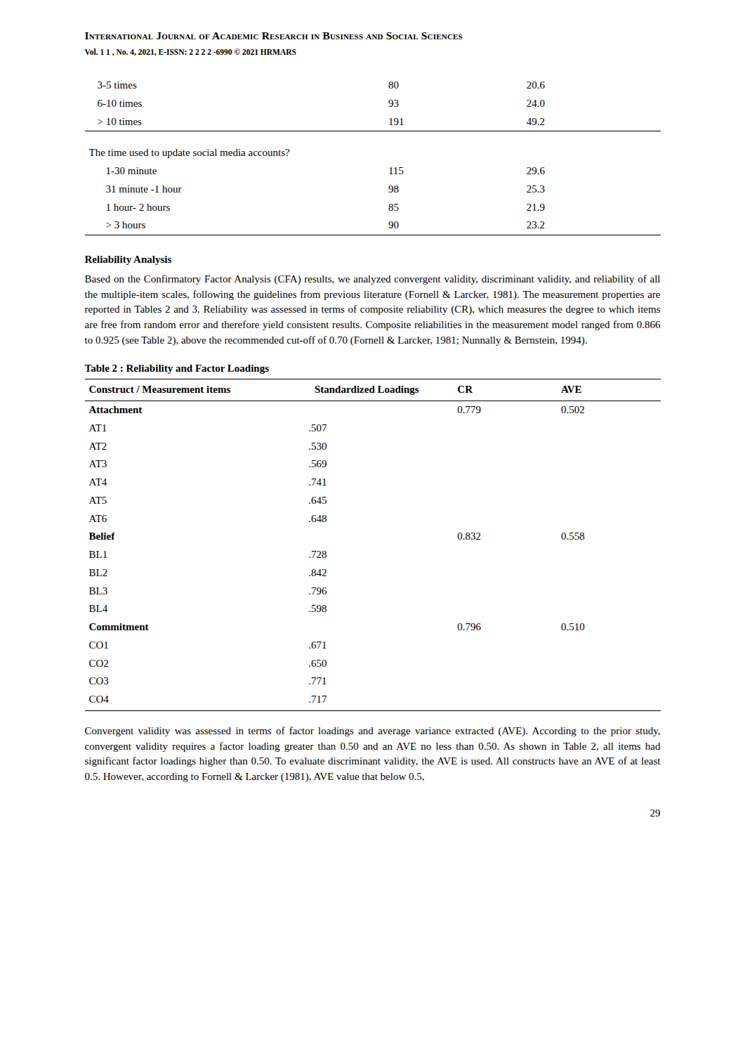International Journal of Academic Research in Business and Social Sciences
Vol. 1 1 , No. 4, 2021, E-ISSN: 2 2 2 2 -6990 © 2021 HRMARS
| 3-5 times | 80 | 20.6 |
| 6-10 times | 93 | 24.0 |
| > 10 times | 191 | 49.2 |
| The time used to update social media accounts? | | |
| 1-30 minute | 115 | 29.6 |
| 31 minute -1 hour | 98 | 25.3 |
| 1 hour- 2 hours | 85 | 21.9 |
| > 3 hours | 90 | 23.2 |
Reliability Analysis
Based on the Confirmatory Factor Analysis (CFA) results, we analyzed convergent validity, discriminant validity, and reliability of all the multiple-item scales, following the guidelines from previous literature (Fornell & Larcker, 1981). The measurement properties are reported in Tables 2 and 3. Reliability was assessed in terms of composite reliability (CR), which measures the degree to which items are free from random error and therefore yield consistent results. Composite reliabilities in the measurement model ranged from 0.866 to 0.925 (see Table 2), above the recommended cut-off of 0.70 (Fornell & Larcker, 1981; Nunnally & Bernstein, 1994).
Table 2 : Reliability and Factor Loadings
| Construct / Measurement items | Standardized Loadings | CR | AVE |
| --- | --- | --- | --- |
| Attachment | | 0.779 | 0.502 |
| AT1 | .507 | | |
| AT2 | .530 | | |
| AT3 | .569 | | |
| AT4 | .741 | | |
| AT5 | .645 | | |
| AT6 | .648 | | |
| Belief | | 0.832 | 0.558 |
| BL1 | .728 | | |
| BL2 | .842 | | |
| BL3 | .796 | | |
| BL4 | .598 | | |
| Commitment | | 0.796 | 0.510 |
| CO1 | .671 | | |
| CO2 | .650 | | |
| CO3 | .771 | | |
| CO4 | .717 | | |
Convergent validity was assessed in terms of factor loadings and average variance extracted (AVE). According to the prior study, convergent validity requires a factor loading greater than 0.50 and an AVE no less than 0.50. As shown in Table 2, all items had significant factor loadings higher than 0.50. To evaluate discriminant validity, the AVE is used. All constructs have an AVE of at least 0.5. However, according to Fornell & Larcker (1981), AVE value that below 0.5,
29